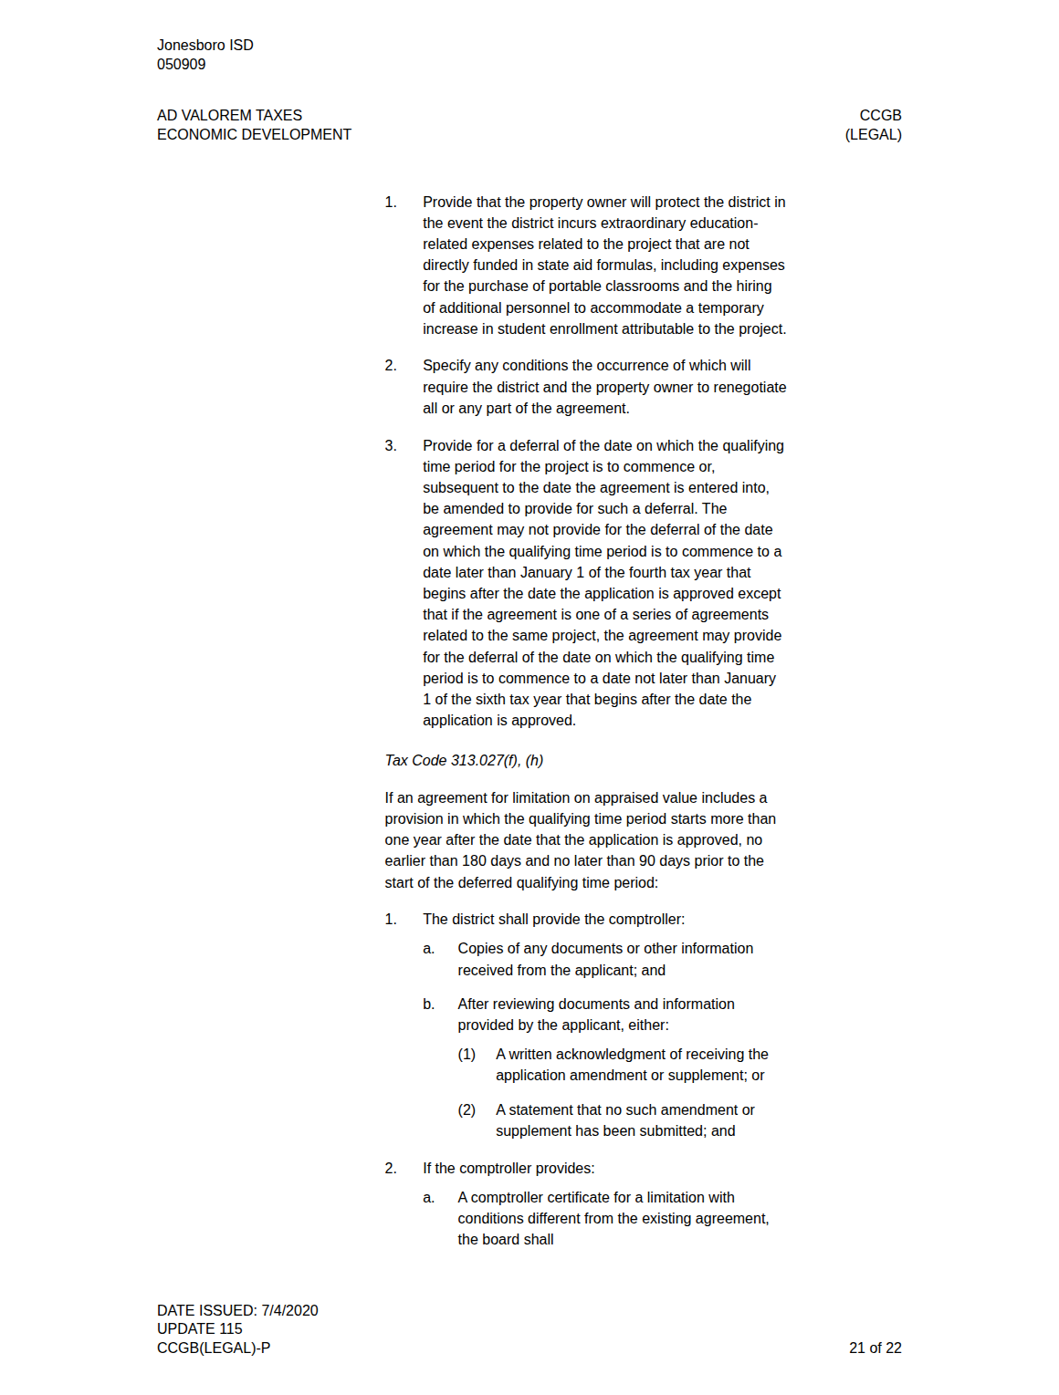Jonesboro ISD
050909
AD VALOREM TAXES
ECONOMIC DEVELOPMENT
CCGB
(LEGAL)
Provide that the property owner will protect the district in the event the district incurs extraordinary education-related expenses related to the project that are not directly funded in state aid formulas, including expenses for the purchase of portable classrooms and the hiring of additional personnel to accommodate a temporary increase in student enrollment attributable to the project.
Specify any conditions the occurrence of which will require the district and the property owner to renegotiate all or any part of the agreement.
Provide for a deferral of the date on which the qualifying time period for the project is to commence or, subsequent to the date the agreement is entered into, be amended to provide for such a deferral. The agreement may not provide for the deferral of the date on which the qualifying time period is to commence to a date later than January 1 of the fourth tax year that begins after the date the application is approved except that if the agreement is one of a series of agreements related to the same project, the agreement may provide for the deferral of the date on which the qualifying time period is to commence to a date not later than January 1 of the sixth tax year that begins after the date the application is approved.
Tax Code 313.027(f), (h)
If an agreement for limitation on appraised value includes a provision in which the qualifying time period starts more than one year after the date that the application is approved, no earlier than 180 days and no later than 90 days prior to the start of the deferred qualifying time period:
The district shall provide the comptroller:
Copies of any documents or other information received from the applicant; and
After reviewing documents and information provided by the applicant, either:
A written acknowledgment of receiving the application amendment or supplement; or
A statement that no such amendment or supplement has been submitted; and
If the comptroller provides:
A comptroller certificate for a limitation with conditions different from the existing agreement, the board shall
DATE ISSUED: 7/4/2020
UPDATE 115
CCGB(LEGAL)-P
21 of 22